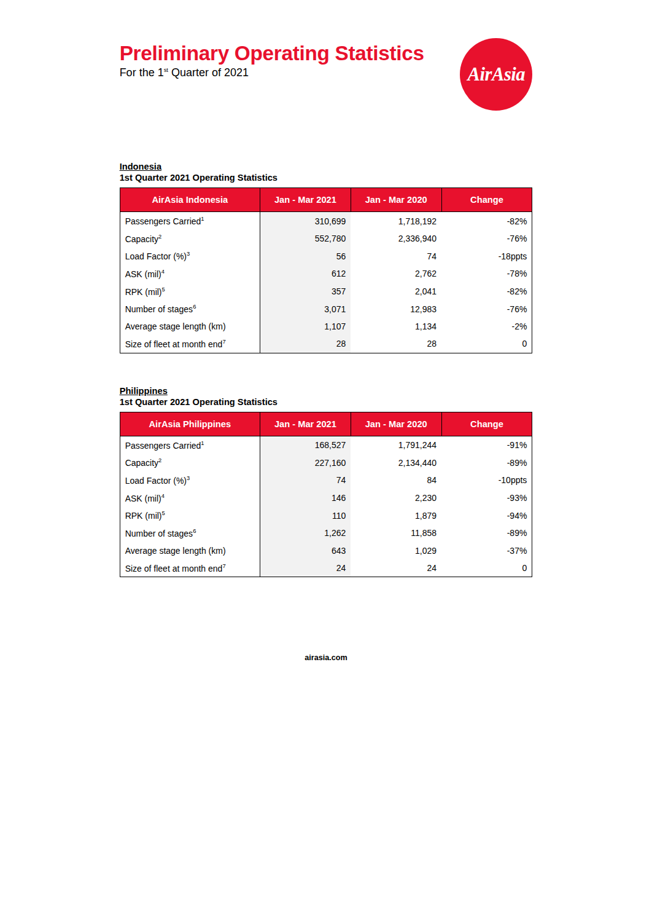Preliminary Operating Statistics
For the 1st Quarter of 2021
AirAsia
Indonesia
1st Quarter 2021 Operating Statistics
| AirAsia Indonesia | Jan - Mar 2021 | Jan - Mar 2020 | Change |
| --- | --- | --- | --- |
| Passengers Carried 1 | 310,699 | 1,718,192 | -82% |
| Capacity 2 | 552,780 | 2,336,940 | -76% |
| Load Factor (%) 3 | 56 | 74 | -18ppts |
| ASK (mil) 4 | 612 | 2,762 | -78% |
| RPK (mil) 5 | 357 | 2,041 | -82% |
| Number of stages 6 | 3,071 | 12,983 | -76% |
| Average stage length (km) | 1,107 | 1,134 | -2% |
| Size of fleet at month end 7 | 28 | 28 | 0 |
Philippines
1st Quarter 2021 Operating Statistics
| AirAsia Philippines | Jan - Mar 2021 | Jan - Mar 2020 | Change |
| --- | --- | --- | --- |
| Passengers Carried 1 | 168,527 | 1,791,244 | -91% |
| Capacity 2 | 227,160 | 2,134,440 | -89% |
| Load Factor (%) 3 | 74 | 84 | -10ppts |
| ASK (mil) 4 | 146 | 2,230 | -93% |
| RPK (mil) 5 | 110 | 1,879 | -94% |
| Number of stages 6 | 1,262 | 11,858 | -89% |
| Average stage length (km) | 643 | 1,029 | -37% |
| Size of fleet at month end 7 | 24 | 24 | 0 |
airasia.com